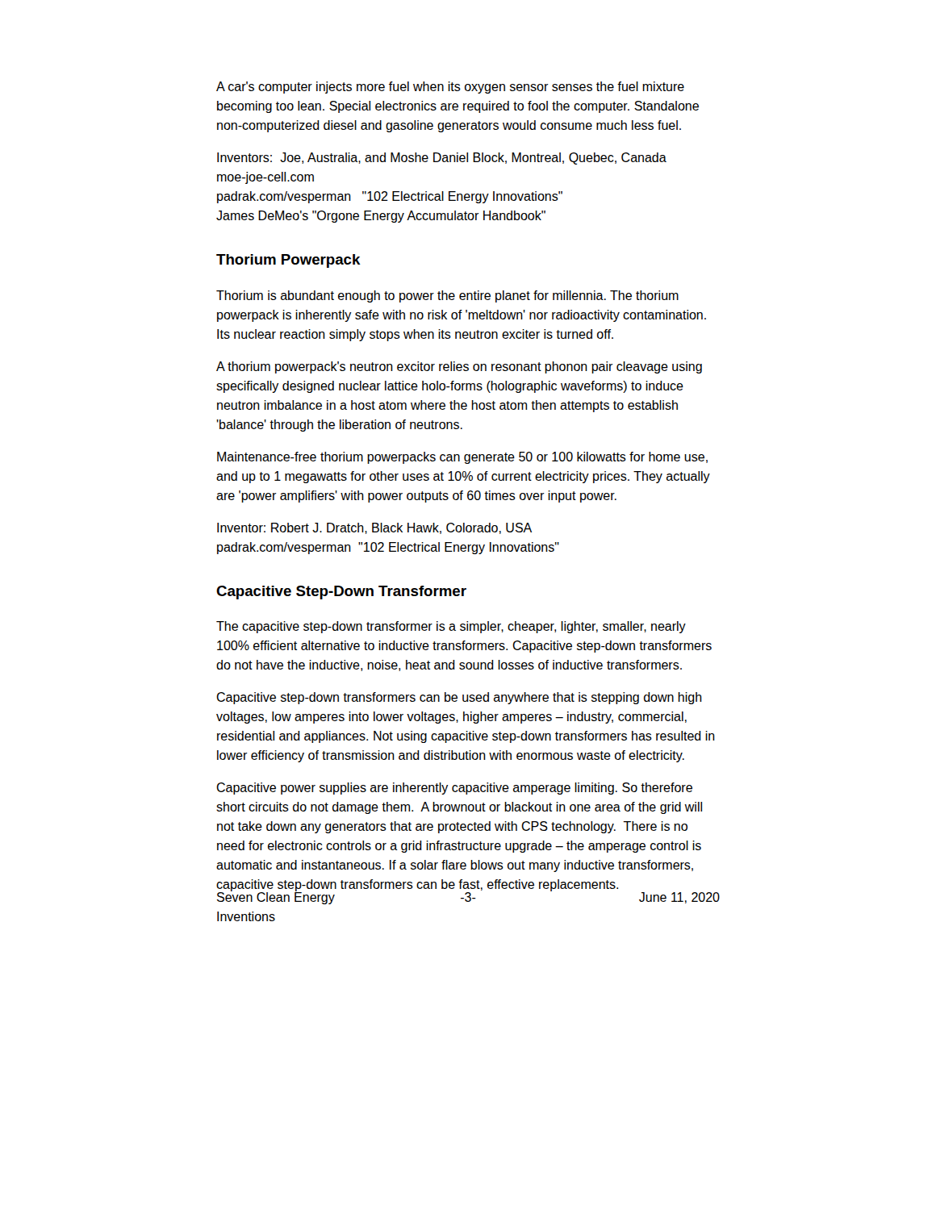A car's computer injects more fuel when its oxygen sensor senses the fuel mixture becoming too lean. Special electronics are required to fool the computer. Standalone non-computerized diesel and gasoline generators would consume much less fuel.
Inventors: Joe, Australia, and Moshe Daniel Block, Montreal, Quebec, Canada moe-joe-cell.com padrak.com/vesperman "102 Electrical Energy Innovations" James DeMeo's "Orgone Energy Accumulator Handbook"
Thorium Powerpack
Thorium is abundant enough to power the entire planet for millennia. The thorium powerpack is inherently safe with no risk of 'meltdown' nor radioactivity contamination. Its nuclear reaction simply stops when its neutron exciter is turned off.
A thorium powerpack's neutron excitor relies on resonant phonon pair cleavage using specifically designed nuclear lattice holo-forms (holographic waveforms) to induce neutron imbalance in a host atom where the host atom then attempts to establish 'balance' through the liberation of neutrons.
Maintenance-free thorium powerpacks can generate 50 or 100 kilowatts for home use, and up to 1 megawatts for other uses at 10% of current electricity prices. They actually are 'power amplifiers' with power outputs of 60 times over input power.
Inventor: Robert J. Dratch, Black Hawk, Colorado, USA padrak.com/vesperman "102 Electrical Energy Innovations"
Capacitive Step-Down Transformer
The capacitive step-down transformer is a simpler, cheaper, lighter, smaller, nearly 100% efficient alternative to inductive transformers. Capacitive step-down transformers do not have the inductive, noise, heat and sound losses of inductive transformers.
Capacitive step-down transformers can be used anywhere that is stepping down high voltages, low amperes into lower voltages, higher amperes – industry, commercial, residential and appliances. Not using capacitive step-down transformers has resulted in lower efficiency of transmission and distribution with enormous waste of electricity.
Capacitive power supplies are inherently capacitive amperage limiting. So therefore short circuits do not damage them. A brownout or blackout in one area of the grid will not take down any generators that are protected with CPS technology. There is no need for electronic controls or a grid infrastructure upgrade – the amperage control is automatic and instantaneous. If a solar flare blows out many inductive transformers, capacitive step-down transformers can be fast, effective replacements.
Seven Clean Energy Inventions
-3-
June 11, 2020